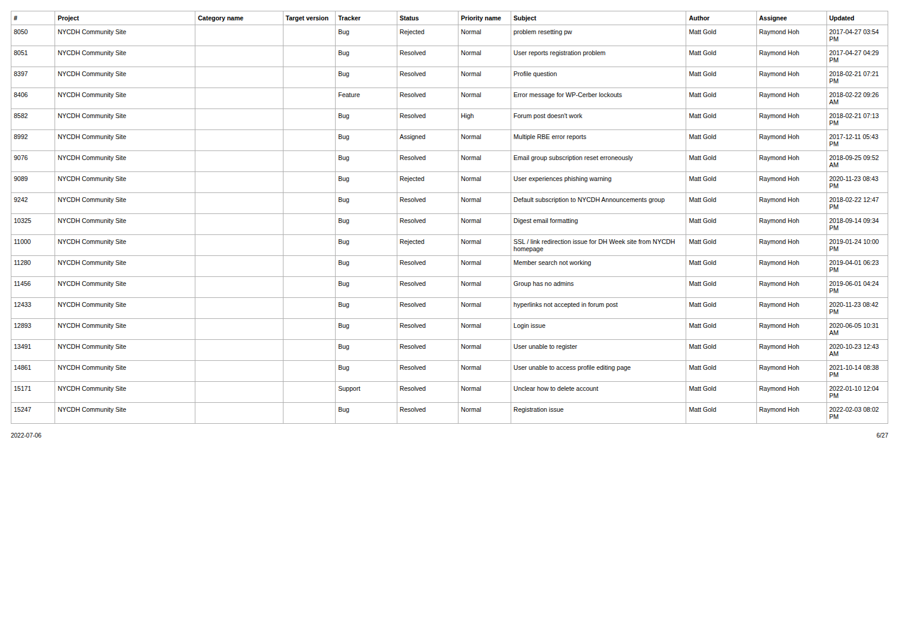| # | Project | Category name | Target version | Tracker | Status | Priority name | Subject | Author | Assignee | Updated |
| --- | --- | --- | --- | --- | --- | --- | --- | --- | --- | --- |
| 8050 | NYCDH Community Site | | | Bug | Rejected | Normal | problem resetting pw | Matt Gold | Raymond Hoh | 2017-04-27 03:54 PM |
| 8051 | NYCDH Community Site | | | Bug | Resolved | Normal | User reports registration problem | Matt Gold | Raymond Hoh | 2017-04-27 04:29 PM |
| 8397 | NYCDH Community Site | | | Bug | Resolved | Normal | Profile question | Matt Gold | Raymond Hoh | 2018-02-21 07:21 PM |
| 8406 | NYCDH Community Site | | | Feature | Resolved | Normal | Error message for WP-Cerber lockouts | Matt Gold | Raymond Hoh | 2018-02-22 09:26 AM |
| 8582 | NYCDH Community Site | | | Bug | Resolved | High | Forum post doesn't work | Matt Gold | Raymond Hoh | 2018-02-21 07:13 PM |
| 8992 | NYCDH Community Site | | | Bug | Assigned | Normal | Multiple RBE error reports | Matt Gold | Raymond Hoh | 2017-12-11 05:43 PM |
| 9076 | NYCDH Community Site | | | Bug | Resolved | Normal | Email group subscription reset erroneously | Matt Gold | Raymond Hoh | 2018-09-25 09:52 AM |
| 9089 | NYCDH Community Site | | | Bug | Rejected | Normal | User experiences phishing warning | Matt Gold | Raymond Hoh | 2020-11-23 08:43 PM |
| 9242 | NYCDH Community Site | | | Bug | Resolved | Normal | Default subscription to NYCDH Announcements group | Matt Gold | Raymond Hoh | 2018-02-22 12:47 PM |
| 10325 | NYCDH Community Site | | | Bug | Resolved | Normal | Digest email formatting | Matt Gold | Raymond Hoh | 2018-09-14 09:34 PM |
| 11000 | NYCDH Community Site | | | Bug | Rejected | Normal | SSL / link redirection issue for DH Week site from NYCDH homepage | Matt Gold | Raymond Hoh | 2019-01-24 10:00 PM |
| 11280 | NYCDH Community Site | | | Bug | Resolved | Normal | Member search not working | Matt Gold | Raymond Hoh | 2019-04-01 06:23 PM |
| 11456 | NYCDH Community Site | | | Bug | Resolved | Normal | Group has no admins | Matt Gold | Raymond Hoh | 2019-06-01 04:24 PM |
| 12433 | NYCDH Community Site | | | Bug | Resolved | Normal | hyperlinks not accepted in forum post | Matt Gold | Raymond Hoh | 2020-11-23 08:42 PM |
| 12893 | NYCDH Community Site | | | Bug | Resolved | Normal | Login issue | Matt Gold | Raymond Hoh | 2020-06-05 10:31 AM |
| 13491 | NYCDH Community Site | | | Bug | Resolved | Normal | User unable to register | Matt Gold | Raymond Hoh | 2020-10-23 12:43 AM |
| 14861 | NYCDH Community Site | | | Bug | Resolved | Normal | User unable to access profile editing page | Matt Gold | Raymond Hoh | 2021-10-14 08:38 PM |
| 15171 | NYCDH Community Site | | | Support | Resolved | Normal | Unclear how to delete account | Matt Gold | Raymond Hoh | 2022-01-10 12:04 PM |
| 15247 | NYCDH Community Site | | | Bug | Resolved | Normal | Registration issue | Matt Gold | Raymond Hoh | 2022-02-03 08:02 PM |
2022-07-06 6/27